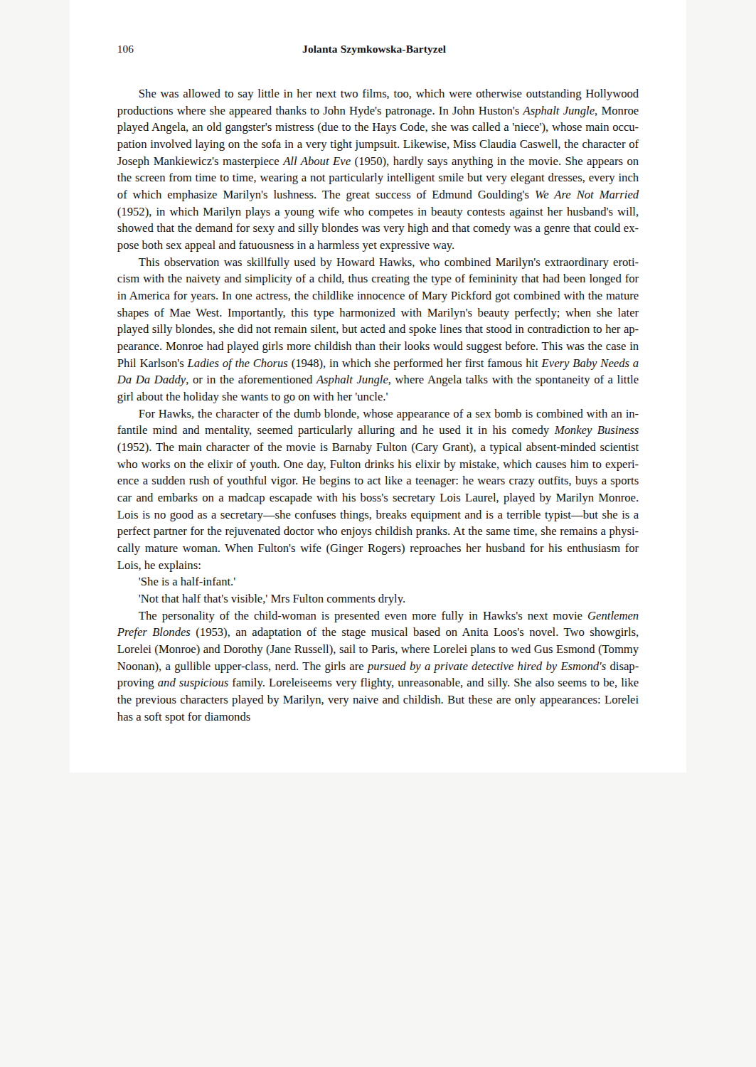106 Jolanta Szymkowska-Bartyzel
She was allowed to say little in her next two films, too, which were otherwise outstanding Hollywood productions where she appeared thanks to John Hyde's patronage. In John Huston's Asphalt Jungle, Monroe played Angela, an old gangster's mistress (due to the Hays Code, she was called a 'niece'), whose main occupation involved laying on the sofa in a very tight jumpsuit. Likewise, Miss Claudia Caswell, the character of Joseph Mankiewicz's masterpiece All About Eve (1950), hardly says anything in the movie. She appears on the screen from time to time, wearing a not particularly intelligent smile but very elegant dresses, every inch of which emphasize Marilyn's lushness. The great success of Edmund Goulding's We Are Not Married (1952), in which Marilyn plays a young wife who competes in beauty contests against her husband's will, showed that the demand for sexy and silly blondes was very high and that comedy was a genre that could expose both sex appeal and fatuousness in a harmless yet expressive way.
This observation was skillfully used by Howard Hawks, who combined Marilyn's extraordinary eroticism with the naivety and simplicity of a child, thus creating the type of femininity that had been longed for in America for years. In one actress, the childlike innocence of Mary Pickford got combined with the mature shapes of Mae West. Importantly, this type harmonized with Marilyn's beauty perfectly; when she later played silly blondes, she did not remain silent, but acted and spoke lines that stood in contradiction to her appearance. Monroe had played girls more childish than their looks would suggest before. This was the case in Phil Karlson's Ladies of the Chorus (1948), in which she performed her first famous hit Every Baby Needs a Da Da Daddy, or in the aforementioned Asphalt Jungle, where Angela talks with the spontaneity of a little girl about the holiday she wants to go on with her 'uncle.'
For Hawks, the character of the dumb blonde, whose appearance of a sex bomb is combined with an infantile mind and mentality, seemed particularly alluring and he used it in his comedy Monkey Business (1952). The main character of the movie is Barnaby Fulton (Cary Grant), a typical absent-minded scientist who works on the elixir of youth. One day, Fulton drinks his elixir by mistake, which causes him to experience a sudden rush of youthful vigor. He begins to act like a teenager: he wears crazy outfits, buys a sports car and embarks on a madcap escapade with his boss's secretary Lois Laurel, played by Marilyn Monroe. Lois is no good as a secretary—she confuses things, breaks equipment and is a terrible typist—but she is a perfect partner for the rejuvenated doctor who enjoys childish pranks. At the same time, she remains a physically mature woman. When Fulton's wife (Ginger Rogers) reproaches her husband for his enthusiasm for Lois, he explains:
'She is a half-infant.'
'Not that half that's visible,' Mrs Fulton comments dryly.
The personality of the child-woman is presented even more fully in Hawks's next movie Gentlemen Prefer Blondes (1953), an adaptation of the stage musical based on Anita Loos's novel. Two showgirls, Lorelei (Monroe) and Dorothy (Jane Russell), sail to Paris, where Lorelei plans to wed Gus Esmond (Tommy Noonan), a gullible upper-class, nerd. The girls are pursued by a private detective hired by Esmond's disapproving and suspicious family. Loreleiseems very flighty, unreasonable, and silly. She also seems to be, like the previous characters played by Marilyn, very naive and childish. But these are only appearances: Lorelei has a soft spot for diamonds